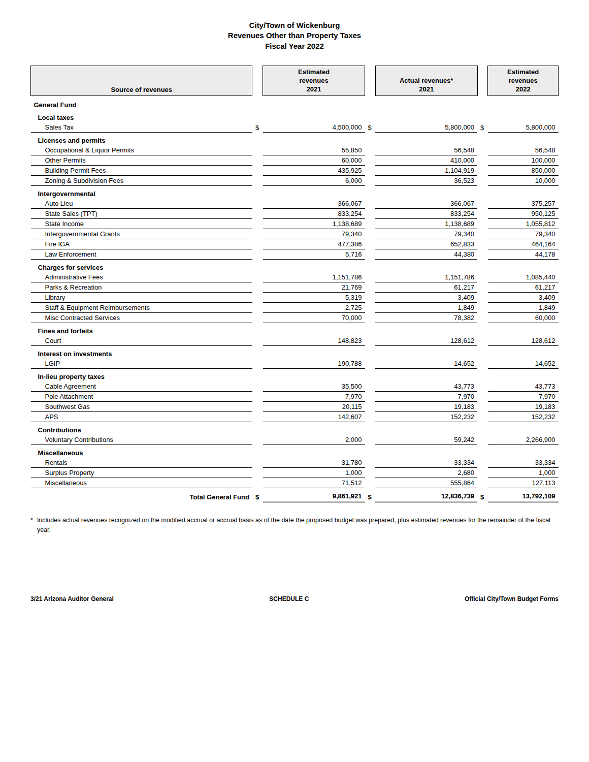City/Town of Wickenburg
Revenues Other than Property Taxes
Fiscal Year 2022
| Source of revenues | | Estimated revenues 2021 | | Actual revenues* 2021 | | Estimated revenues 2022 |
| --- | --- | --- | --- | --- | --- | --- |
| General Fund | | | | | | |
| Local taxes | | | | | | |
| Sales Tax | $ | 4,500,000 | $ | 5,800,000 | $ | 5,800,000 |
| Licenses and permits | | | | | | |
| Occupational & Liquor Permits | | 55,850 | | 56,548 | | 56,548 |
| Other Permits | | 60,000 | | 410,000 | | 100,000 |
| Building Permit Fees | | 435,925 | | 1,104,919 | | 850,000 |
| Zoning & Subdivision Fees | | 6,000 | | 36,523 | | 10,000 |
| Intergovernmental | | | | | | |
| Auto Lieu | | 366,067 | | 366,067 | | 375,257 |
| State Sales (TPT) | | 833,254 | | 833,254 | | 950,125 |
| State Income | | 1,138,689 | | 1,138,689 | | 1,055,812 |
| Intergovernmental Grants | | 79,340 | | 79,340 | | 79,340 |
| Fire IGA | | 477,386 | | 652,833 | | 464,164 |
| Law Enforcement | | 5,716 | | 44,380 | | 44,178 |
| Charges for services | | | | | | |
| Administrative Fees | | 1,151,786 | | 1,151,786 | | 1,085,440 |
| Parks & Recreation | | 21,769 | | 61,217 | | 61,217 |
| Library | | 5,319 | | 3,409 | | 3,409 |
| Staff & Equipment Reimbursements | | 2,725 | | 1,849 | | 1,849 |
| Misc Contracted Services | | 70,000 | | 78,382 | | 60,000 |
| Fines and forfeits | | | | | | |
| Court | | 148,823 | | 128,612 | | 128,612 |
| Interest on investments | | | | | | |
| LGIP | | 190,788 | | 14,652 | | 14,652 |
| In-lieu property taxes | | | | | | |
| Cable Agreement | | 35,500 | | 43,773 | | 43,773 |
| Pole Attachment | | 7,970 | | 7,970 | | 7,970 |
| Southwest Gas | | 20,115 | | 19,183 | | 19,183 |
| APS | | 142,607 | | 152,232 | | 152,232 |
| Contributions | | | | | | |
| Voluntary Contributions | | 2,000 | | 59,242 | | 2,266,900 |
| Miscellaneous | | | | | | |
| Rentals | | 31,780 | | 33,334 | | 33,334 |
| Surplus Property | | 1,000 | | 2,680 | | 1,000 |
| Miscellaneous | | 71,512 | | 555,864 | | 127,113 |
| Total General Fund | $ | 9,861,921 | $ | 12,836,739 | $ | 13,792,109 |
* Includes actual revenues recognized on the modified accrual or accrual basis as of the date the proposed budget was prepared, plus estimated revenues for the remainder of the fiscal year.
3/21 Arizona Auditor General SCHEDULE C Official City/Town Budget Forms